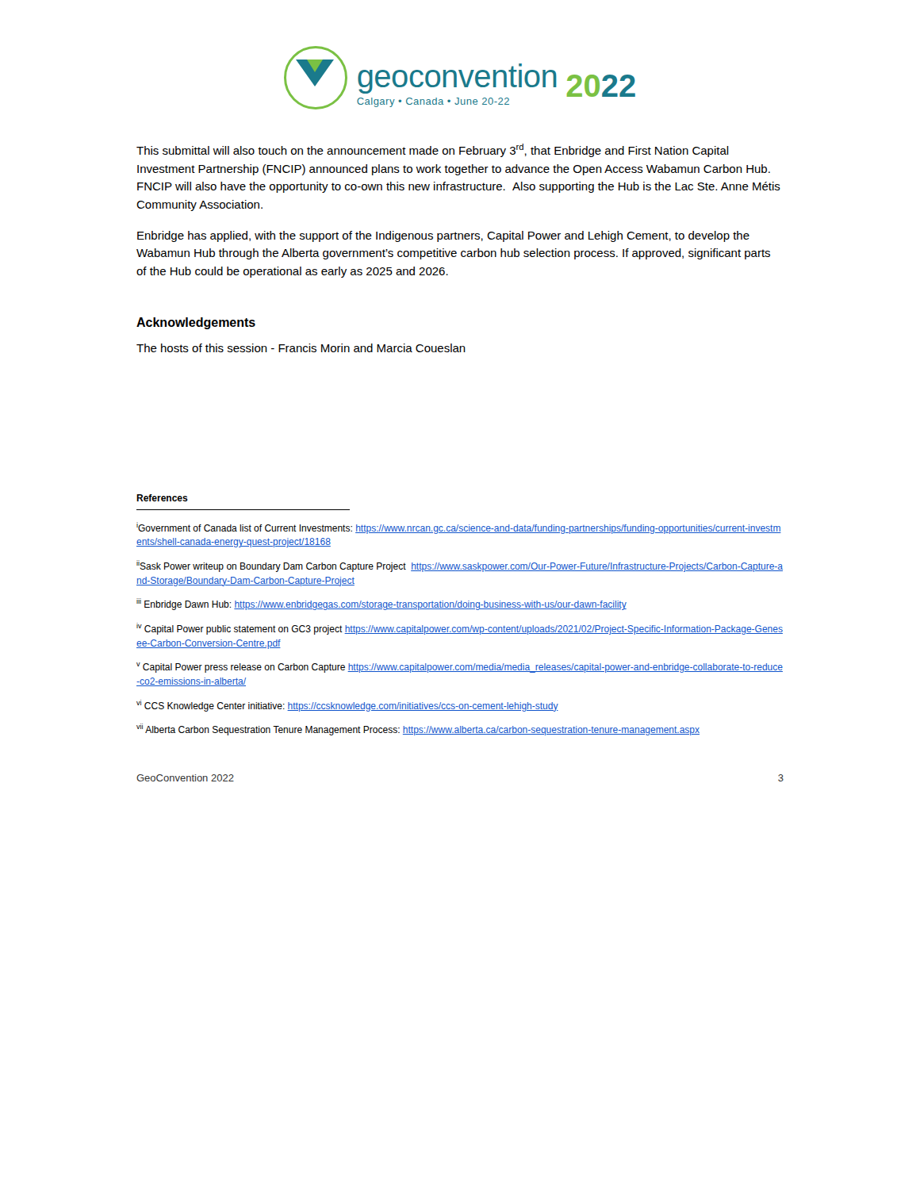geo convention
Calgary • Canada • June 20-22
2022
This submittal will also touch on the announcement made on February 3rd, that Enbridge and First Nation Capital Investment Partnership (FNCIP) announced plans to work together to advance the Open Access Wabamun Carbon Hub. FNCIP will also have the opportunity to co-own this new infrastructure. Also supporting the Hub is the Lac Ste. Anne Métis Community Association.
Enbridge has applied, with the support of the Indigenous partners, Capital Power and Lehigh Cement, to develop the Wabamun Hub through the Alberta government’s competitive carbon hub selection process. If approved, significant parts of the Hub could be operational as early as 2025 and 2026.
Acknowledgements
The hosts of this session - Francis Morin and Marcia Coueslan
References
iGovernment of Canada list of Current Investments: https://www.nrcan.gc.ca/science-and-data/funding-partnerships/funding-opportunities/current-investments/shell-canada-energy-quest-project/18168
iiSask Power writeup on Boundary Dam Carbon Capture Project https://www.saskpower.com/Our-Power-Future/Infrastructure-Projects/Carbon-Capture-and-Storage/Boundary-Dam-Carbon-Capture-Project
iii Enbridge Dawn Hub: https://www.enbridgegas.com/storage-transportation/doing-business-with-us/our-dawn-facility
iv Capital Power public statement on GC3 project https://www.capitalpower.com/wp-content/uploads/2021/02/Project-Specific-Information-Package-Genesee-Carbon-Conversion-Centre.pdf
v Capital Power press release on Carbon Capture https://www.capitalpower.com/media/media_releases/capital-power-and-enbridge-collaborate-to-reduce-co2-emissions-in-alberta/
vi CCS Knowledge Center initiative: https://ccsknowledge.com/initiatives/ccs-on-cement-lehigh-study
vii Alberta Carbon Sequestration Tenure Management Process: https://www.alberta.ca/carbon-sequestration-tenure-management.aspx
GeoConvention 2022 3